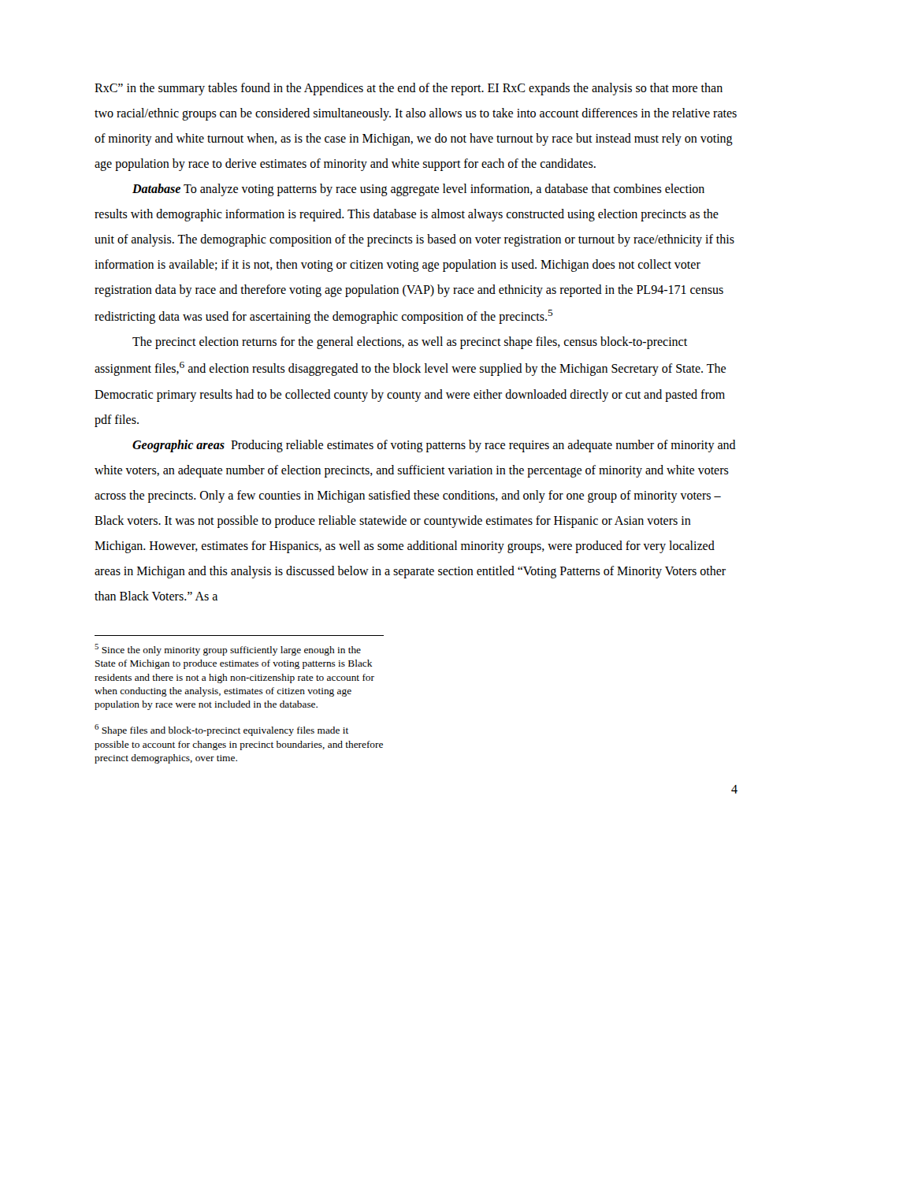RxC” in the summary tables found in the Appendices at the end of the report. EI RxC expands the analysis so that more than two racial/ethnic groups can be considered simultaneously. It also allows us to take into account differences in the relative rates of minority and white turnout when, as is the case in Michigan, we do not have turnout by race but instead must rely on voting age population by race to derive estimates of minority and white support for each of the candidates.
Database To analyze voting patterns by race using aggregate level information, a database that combines election results with demographic information is required. This database is almost always constructed using election precincts as the unit of analysis. The demographic composition of the precincts is based on voter registration or turnout by race/ethnicity if this information is available; if it is not, then voting or citizen voting age population is used. Michigan does not collect voter registration data by race and therefore voting age population (VAP) by race and ethnicity as reported in the PL94-171 census redistricting data was used for ascertaining the demographic composition of the precincts.5
The precinct election returns for the general elections, as well as precinct shape files, census block-to-precinct assignment files,6 and election results disaggregated to the block level were supplied by the Michigan Secretary of State. The Democratic primary results had to be collected county by county and were either downloaded directly or cut and pasted from pdf files.
Geographic areas Producing reliable estimates of voting patterns by race requires an adequate number of minority and white voters, an adequate number of election precincts, and sufficient variation in the percentage of minority and white voters across the precincts. Only a few counties in Michigan satisfied these conditions, and only for one group of minority voters – Black voters. It was not possible to produce reliable statewide or countywide estimates for Hispanic or Asian voters in Michigan. However, estimates for Hispanics, as well as some additional minority groups, were produced for very localized areas in Michigan and this analysis is discussed below in a separate section entitled “Voting Patterns of Minority Voters other than Black Voters.” As a
5 Since the only minority group sufficiently large enough in the State of Michigan to produce estimates of voting patterns is Black residents and there is not a high non-citizenship rate to account for when conducting the analysis, estimates of citizen voting age population by race were not included in the database.
6 Shape files and block-to-precinct equivalency files made it possible to account for changes in precinct boundaries, and therefore precinct demographics, over time.
4